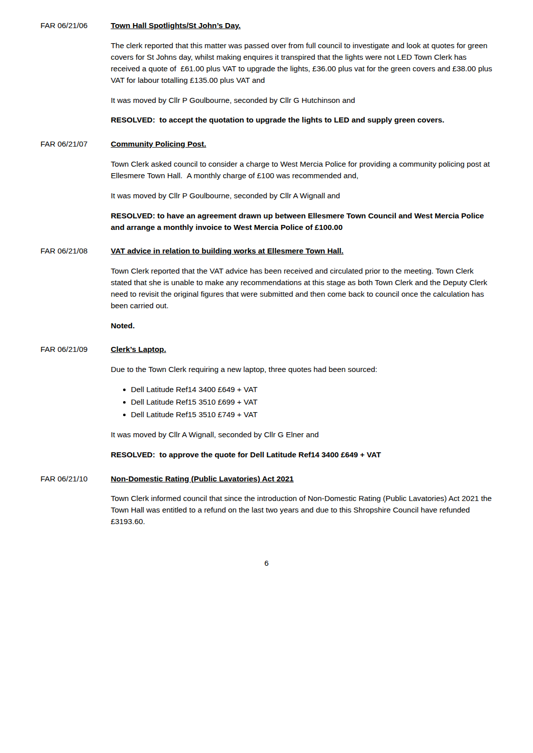FAR 06/21/06
Town Hall Spotlights/St John’s Day.
The clerk reported that this matter was passed over from full council to investigate and look at quotes for green covers for St Johns day, whilst making enquires it transpired that the lights were not LED Town Clerk has received a quote of £61.00 plus VAT to upgrade the lights, £36.00 plus vat for the green covers and £38.00 plus VAT for labour totalling £135.00 plus VAT and
It was moved by Cllr P Goulbourne, seconded by Cllr G Hutchinson and
RESOLVED: to accept the quotation to upgrade the lights to LED and supply green covers.
FAR 06/21/07
Community Policing Post.
Town Clerk asked council to consider a charge to West Mercia Police for providing a community policing post at Ellesmere Town Hall. A monthly charge of £100 was recommended and,
It was moved by Cllr P Goulbourne, seconded by Cllr A Wignall and
RESOLVED: to have an agreement drawn up between Ellesmere Town Council and West Mercia Police and arrange a monthly invoice to West Mercia Police of £100.00
FAR 06/21/08
VAT advice in relation to building works at Ellesmere Town Hall.
Town Clerk reported that the VAT advice has been received and circulated prior to the meeting. Town Clerk stated that she is unable to make any recommendations at this stage as both Town Clerk and the Deputy Clerk need to revisit the original figures that were submitted and then come back to council once the calculation has been carried out.
Noted.
FAR 06/21/09
Clerk’s Laptop.
Due to the Town Clerk requiring a new laptop, three quotes had been sourced:
Dell Latitude Ref14 3400 £649 + VAT
Dell Latitude Ref15 3510 £699 + VAT
Dell Latitude Ref15 3510 £749 + VAT
It was moved by Cllr A Wignall, seconded by Cllr G Elner and
RESOLVED: to approve the quote for Dell Latitude Ref14 3400 £649 + VAT
FAR 06/21/10
Non-Domestic Rating (Public Lavatories) Act 2021
Town Clerk informed council that since the introduction of Non-Domestic Rating (Public Lavatories) Act 2021 the Town Hall was entitled to a refund on the last two years and due to this Shropshire Council have refunded £3193.60.
6